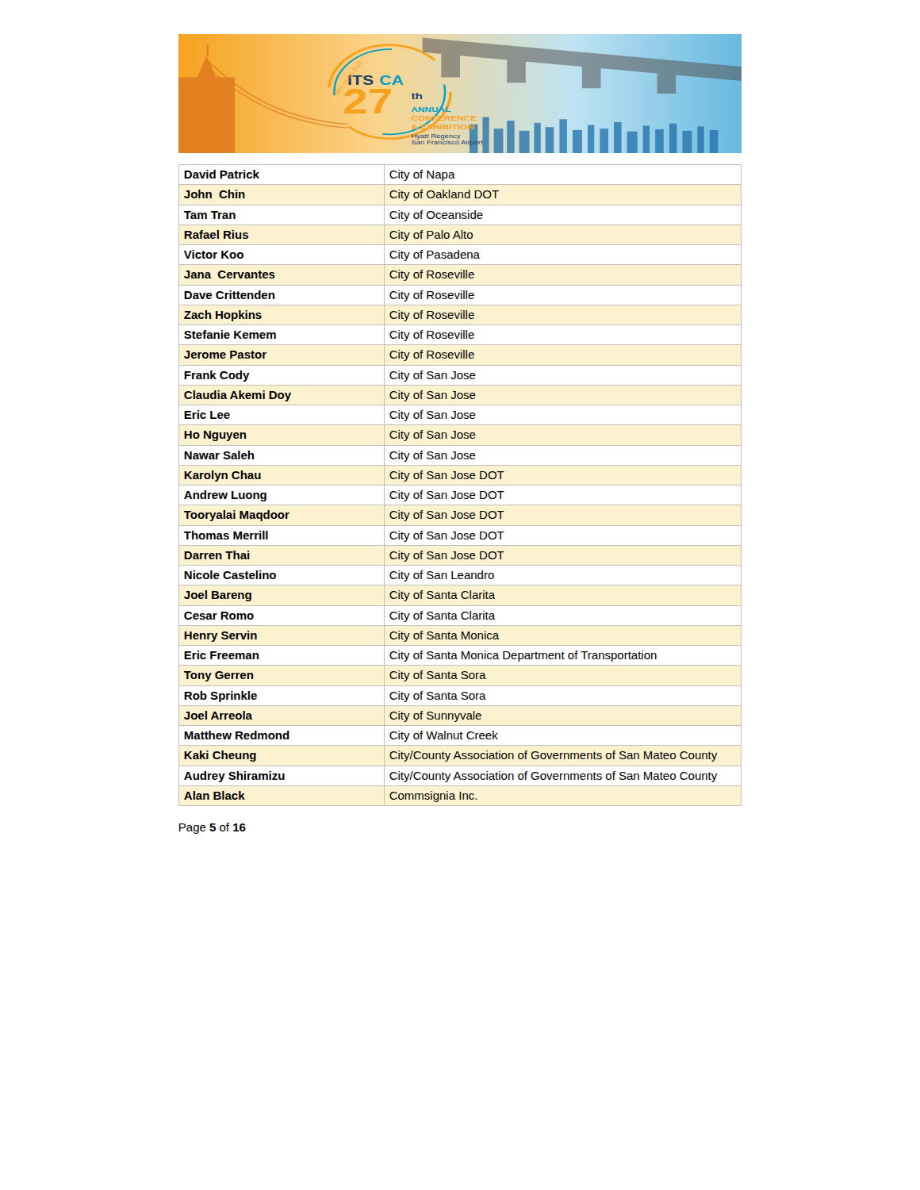| David Patrick | City of Napa |
| John Chin | City of Oakland DOT |
| Tam Tran | City of Oceanside |
| Rafael Rius | City of Palo Alto |
| Victor Koo | City of Pasadena |
| Jana Cervantes | City of Roseville |
| Dave Crittenden | City of Roseville |
| Zach Hopkins | City of Roseville |
| Stefanie Kemem | City of Roseville |
| Jerome Pastor | City of Roseville |
| Frank Cody | City of San Jose |
| Claudia Akemi Doy | City of San Jose |
| Eric Lee | City of San Jose |
| Ho Nguyen | City of San Jose |
| Nawar Saleh | City of San Jose |
| Karolyn Chau | City of San Jose DOT |
| Andrew Luong | City of San Jose DOT |
| Tooryalai Maqdoor | City of San Jose DOT |
| Thomas Merrill | City of San Jose DOT |
| Darren Thai | City of San Jose DOT |
| Nicole Castelino | City of San Leandro |
| Joel Bareng | City of Santa Clarita |
| Cesar Romo | City of Santa Clarita |
| Henry Servin | City of Santa Monica |
| Eric Freeman | City of Santa Monica Department of Transportation |
| Tony Gerren | City of Santa Sora |
| Rob Sprinkle | City of Santa Sora |
| Joel Arreola | City of Sunnyvale |
| Matthew Redmond | City of Walnut Creek |
| Kaki Cheung | City/County Association of Governments of San Mateo County |
| Audrey Shiramizu | City/County Association of Governments of San Mateo County |
| Alan Black | Commsignia Inc. |
Page 5 of 16